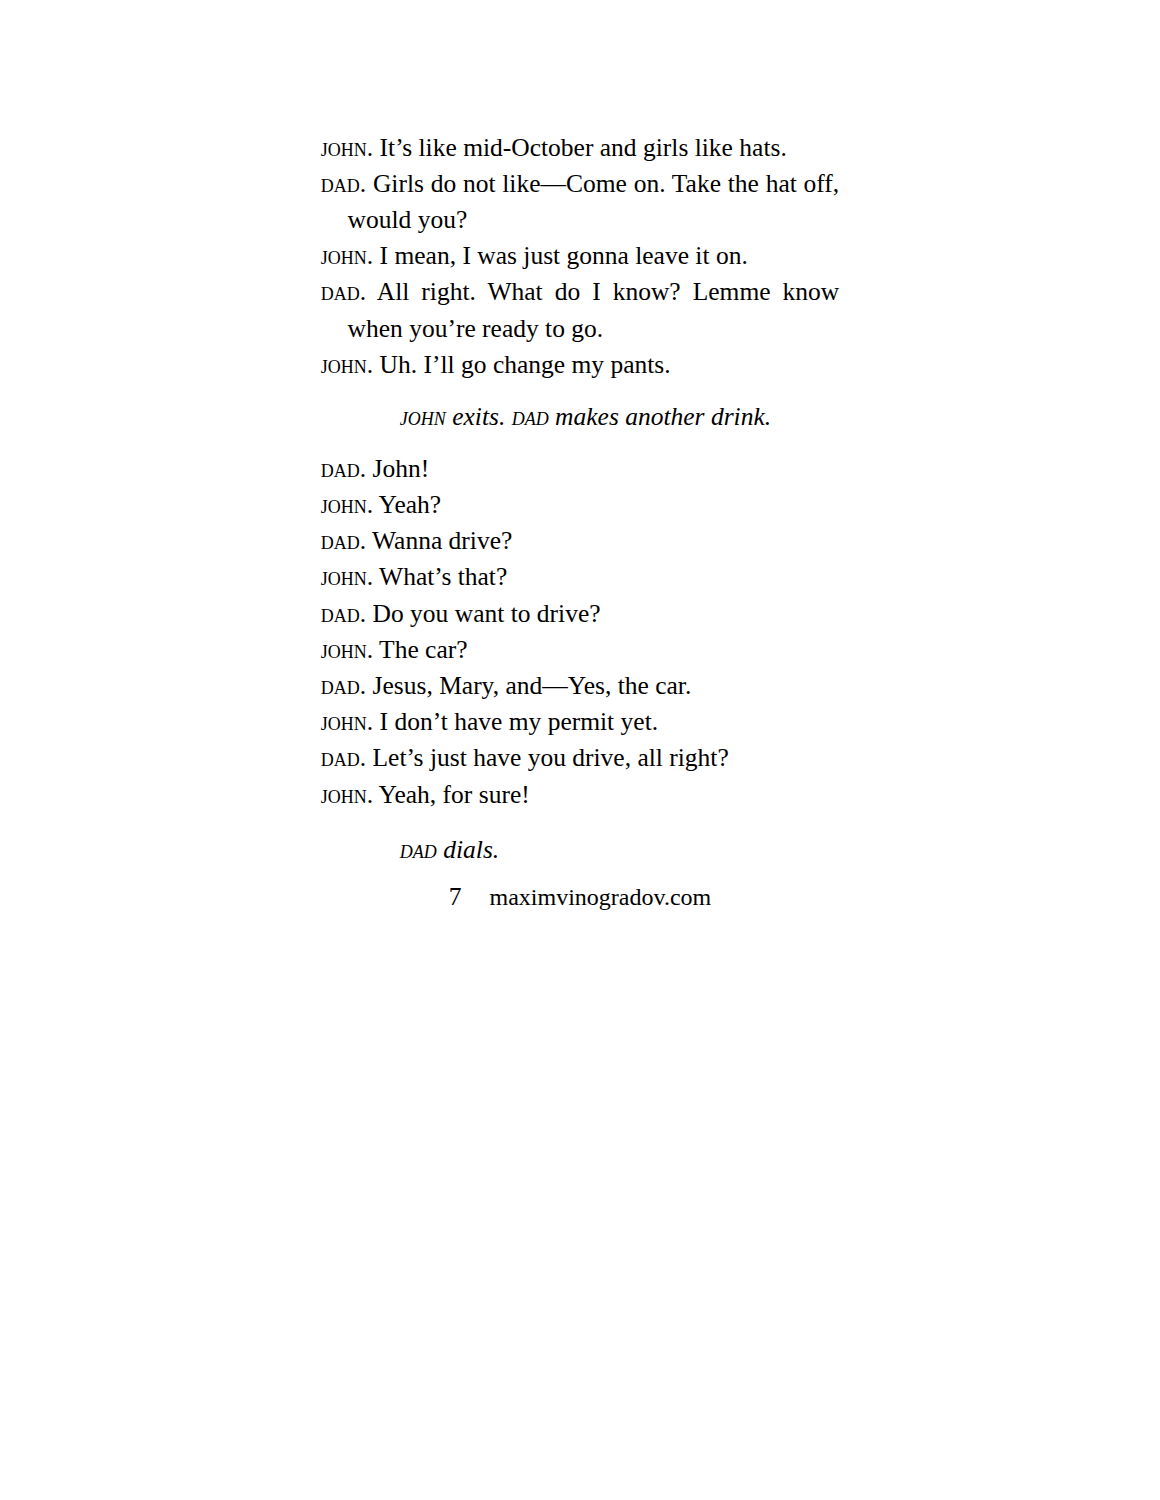John. It’s like mid-October and girls like hats.
Dad. Girls do not like—Come on. Take the hat off, would you?
John. I mean, I was just gonna leave it on.
Dad. All right. What do I know? Lemme know when you’re ready to go.
John. Uh. I’ll go change my pants.
John exits. Dad makes another drink.
Dad. John!
John. Yeah?
Dad. Wanna drive?
John. What’s that?
Dad. Do you want to drive?
John. The car?
Dad. Jesus, Mary, and—Yes, the car.
John. I don’t have my permit yet.
Dad. Let’s just have you drive, all right?
John. Yeah, for sure!
Dad dials.
7 maximvinogradov.com